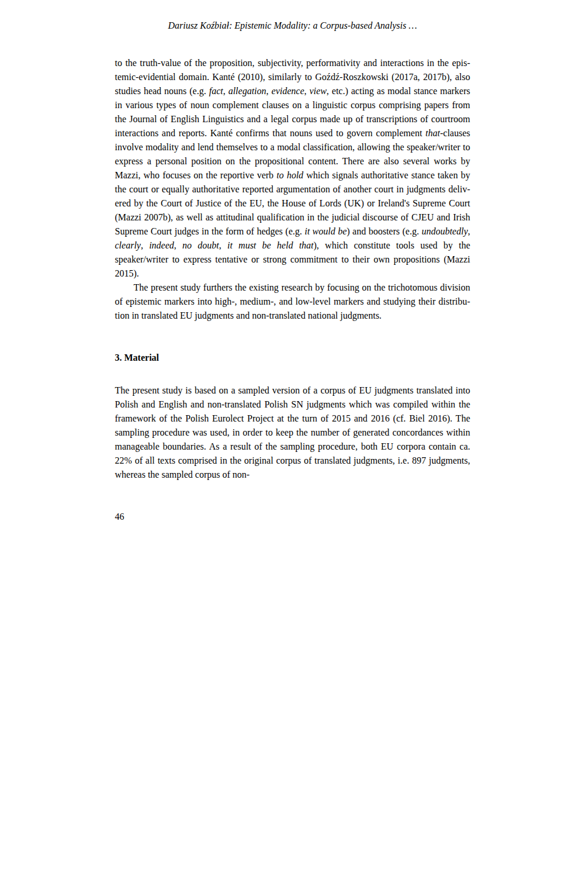Dariusz Koźbiał: Epistemic Modality: a Corpus-based Analysis …
to the truth-value of the proposition, subjectivity, performativity and interactions in the epistemic-evidential domain. Kanté (2010), similarly to Goźdź-Roszkowski (2017a, 2017b), also studies head nouns (e.g. fact, allegation, evidence, view, etc.) acting as modal stance markers in various types of noun complement clauses on a linguistic corpus comprising papers from the Journal of English Linguistics and a legal corpus made up of transcriptions of courtroom interactions and reports. Kanté confirms that nouns used to govern complement that-clauses involve modality and lend themselves to a modal classification, allowing the speaker/writer to express a personal position on the propositional content. There are also several works by Mazzi, who focuses on the reportive verb to hold which signals authoritative stance taken by the court or equally authoritative reported argumentation of another court in judgments delivered by the Court of Justice of the EU, the House of Lords (UK) or Ireland's Supreme Court (Mazzi 2007b), as well as attitudinal qualification in the judicial discourse of CJEU and Irish Supreme Court judges in the form of hedges (e.g. it would be) and boosters (e.g. undoubtedly, clearly, indeed, no doubt, it must be held that), which constitute tools used by the speaker/writer to express tentative or strong commitment to their own propositions (Mazzi 2015).
The present study furthers the existing research by focusing on the trichotomous division of epistemic markers into high-, medium-, and low-level markers and studying their distribution in translated EU judgments and non-translated national judgments.
3. Material
The present study is based on a sampled version of a corpus of EU judgments translated into Polish and English and non-translated Polish SN judgments which was compiled within the framework of the Polish Eurolect Project at the turn of 2015 and 2016 (cf. Biel 2016). The sampling procedure was used, in order to keep the number of generated concordances within manageable boundaries. As a result of the sampling procedure, both EU corpora contain ca. 22% of all texts comprised in the original corpus of translated judgments, i.e. 897 judgments, whereas the sampled corpus of non-
46